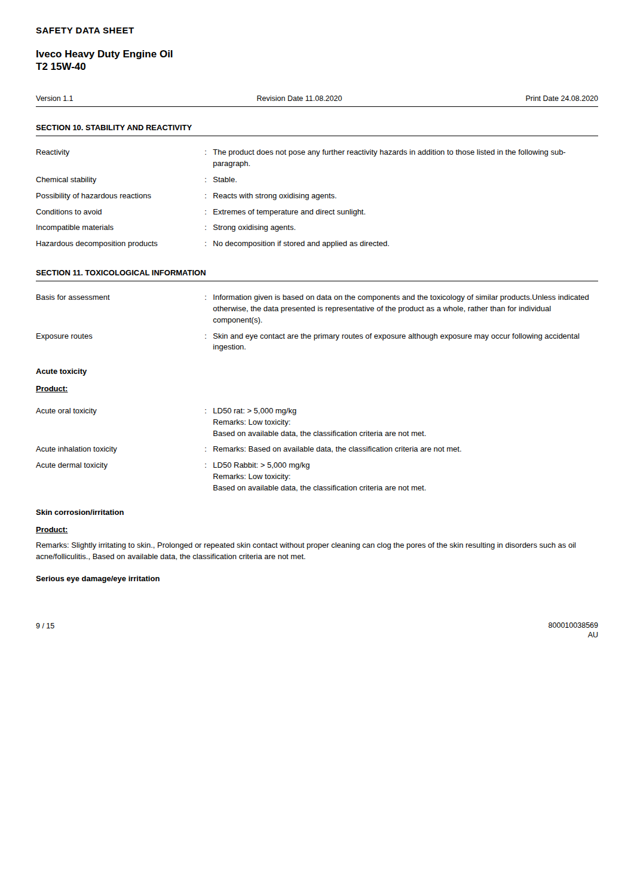SAFETY DATA SHEET
Iveco Heavy Duty Engine Oil
T2 15W-40
Version 1.1 Revision Date 11.08.2020 Print Date 24.08.2020
SECTION 10. STABILITY AND REACTIVITY
| Reactivity | : | The product does not pose any further reactivity hazards in addition to those listed in the following sub-paragraph. |
| Chemical stability | : | Stable. |
| Possibility of hazardous reactions | : | Reacts with strong oxidising agents. |
| Conditions to avoid | : | Extremes of temperature and direct sunlight. |
| Incompatible materials | : | Strong oxidising agents. |
| Hazardous decomposition products | : | No decomposition if stored and applied as directed. |
SECTION 11. TOXICOLOGICAL INFORMATION
| Basis for assessment | : | Information given is based on data on the components and the toxicology of similar products.Unless indicated otherwise, the data presented is representative of the product as a whole, rather than for individual component(s). |
| Exposure routes | : | Skin and eye contact are the primary routes of exposure although exposure may occur following accidental ingestion. |
Acute toxicity
Product:
| Acute oral toxicity | : | LD50 rat: > 5,000 mg/kg Remarks: Low toxicity: Based on available data, the classification criteria are not met. |
| Acute inhalation toxicity | : | Remarks: Based on available data, the classification criteria are not met. |
| Acute dermal toxicity | : | LD50 Rabbit: > 5,000 mg/kg Remarks: Low toxicity: Based on available data, the classification criteria are not met. |
Skin corrosion/irritation
Product:
Remarks: Slightly irritating to skin., Prolonged or repeated skin contact without proper cleaning can clog the pores of the skin resulting in disorders such as oil acne/folliculitis., Based on available data, the classification criteria are not met.
Serious eye damage/eye irritation
9 / 15 800010038569
AU